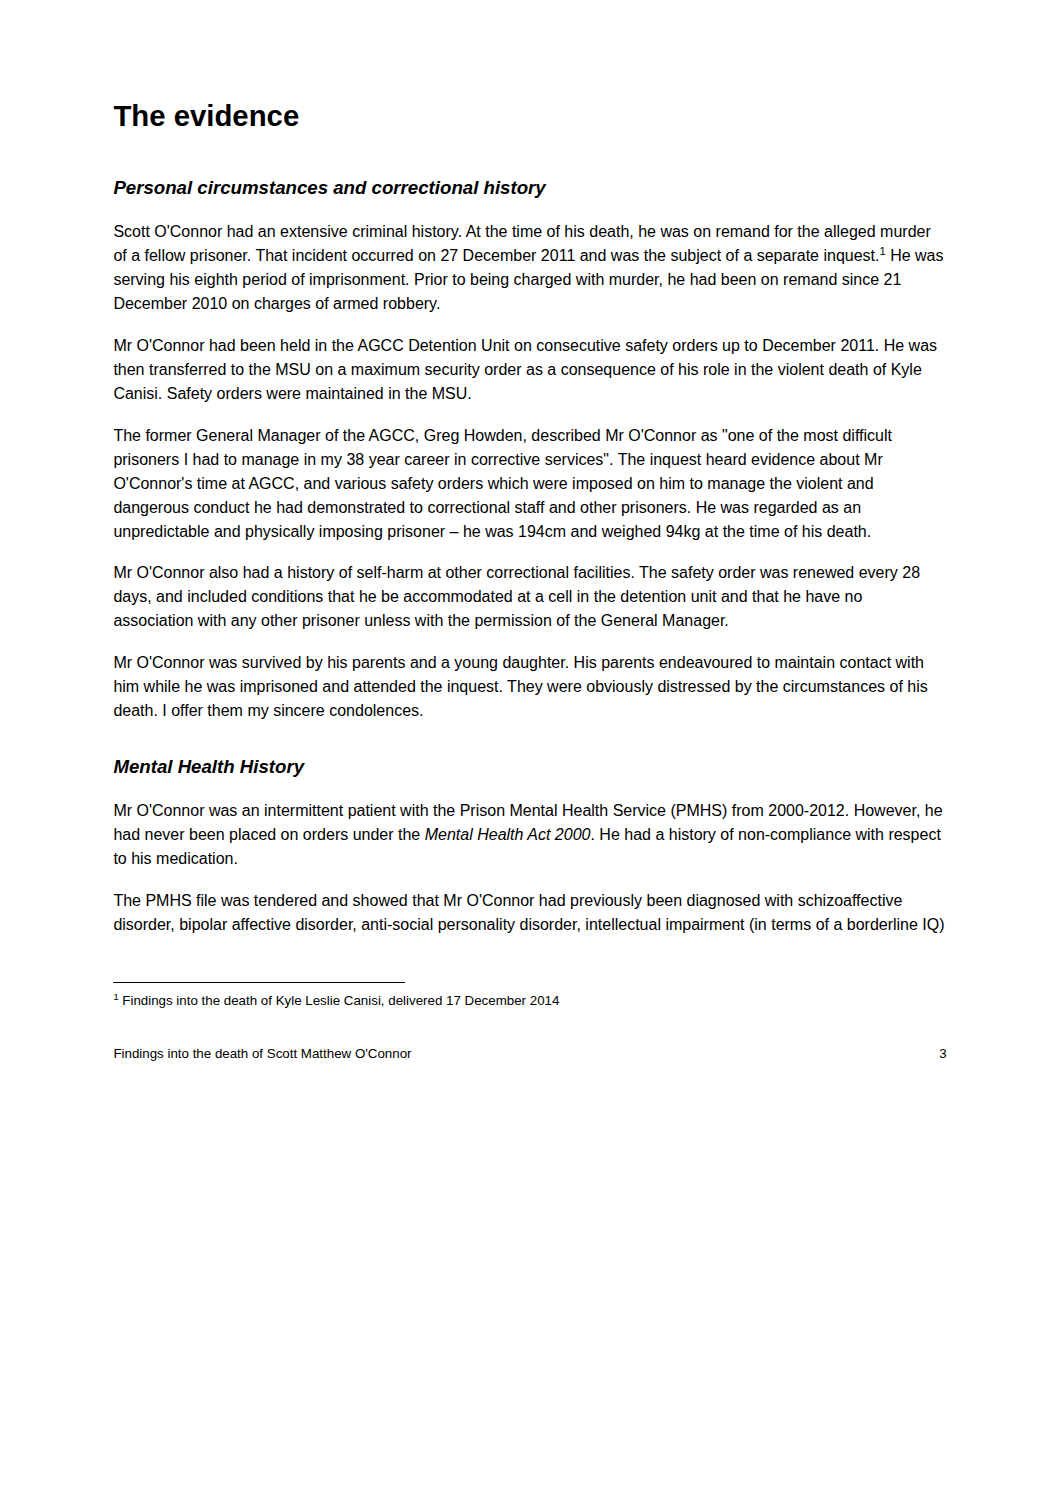The evidence
Personal circumstances and correctional history
Scott O'Connor had an extensive criminal history. At the time of his death, he was on remand for the alleged murder of a fellow prisoner. That incident occurred on 27 December 2011 and was the subject of a separate inquest.1 He was serving his eighth period of imprisonment. Prior to being charged with murder, he had been on remand since 21 December 2010 on charges of armed robbery.
Mr O'Connor had been held in the AGCC Detention Unit on consecutive safety orders up to December 2011. He was then transferred to the MSU on a maximum security order as a consequence of his role in the violent death of Kyle Canisi. Safety orders were maintained in the MSU.
The former General Manager of the AGCC, Greg Howden, described Mr O'Connor as "one of the most difficult prisoners I had to manage in my 38 year career in corrective services". The inquest heard evidence about Mr O'Connor's time at AGCC, and various safety orders which were imposed on him to manage the violent and dangerous conduct he had demonstrated to correctional staff and other prisoners. He was regarded as an unpredictable and physically imposing prisoner – he was 194cm and weighed 94kg at the time of his death.
Mr O'Connor also had a history of self-harm at other correctional facilities. The safety order was renewed every 28 days, and included conditions that he be accommodated at a cell in the detention unit and that he have no association with any other prisoner unless with the permission of the General Manager.
Mr O'Connor was survived by his parents and a young daughter. His parents endeavoured to maintain contact with him while he was imprisoned and attended the inquest. They were obviously distressed by the circumstances of his death. I offer them my sincere condolences.
Mental Health History
Mr O'Connor was an intermittent patient with the Prison Mental Health Service (PMHS) from 2000-2012. However, he had never been placed on orders under the Mental Health Act 2000. He had a history of non-compliance with respect to his medication.
The PMHS file was tendered and showed that Mr O'Connor had previously been diagnosed with schizoaffective disorder, bipolar affective disorder, anti-social personality disorder, intellectual impairment (in terms of a borderline IQ)
1 Findings into the death of Kyle Leslie Canisi, delivered 17 December 2014
Findings into the death of Scott Matthew O'Connor 3